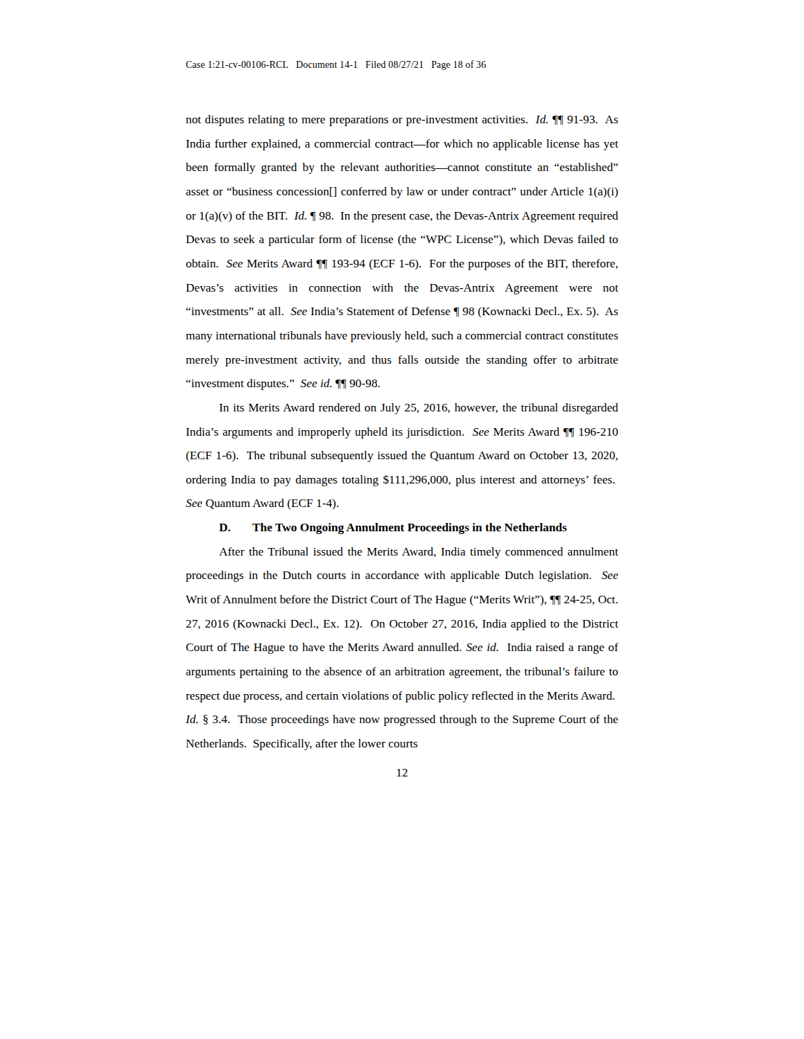Case 1:21-cv-00106-RCL Document 14-1 Filed 08/27/21 Page 18 of 36
not disputes relating to mere preparations or pre-investment activities. Id. ¶¶ 91-93. As India further explained, a commercial contract—for which no applicable license has yet been formally granted by the relevant authorities—cannot constitute an “established” asset or “business concession[] conferred by law or under contract” under Article 1(a)(i) or 1(a)(v) of the BIT. Id. ¶ 98. In the present case, the Devas-Antrix Agreement required Devas to seek a particular form of license (the “WPC License”), which Devas failed to obtain. See Merits Award ¶¶ 193-94 (ECF 1-6). For the purposes of the BIT, therefore, Devas’s activities in connection with the Devas-Antrix Agreement were not “investments” at all. See India’s Statement of Defense ¶ 98 (Kownacki Decl., Ex. 5). As many international tribunals have previously held, such a commercial contract constitutes merely pre-investment activity, and thus falls outside the standing offer to arbitrate “investment disputes.” See id. ¶¶ 90-98.
In its Merits Award rendered on July 25, 2016, however, the tribunal disregarded India’s arguments and improperly upheld its jurisdiction. See Merits Award ¶¶ 196-210 (ECF 1-6). The tribunal subsequently issued the Quantum Award on October 13, 2020, ordering India to pay damages totaling $111,296,000, plus interest and attorneys’ fees. See Quantum Award (ECF 1-4).
D. The Two Ongoing Annulment Proceedings in the Netherlands
After the Tribunal issued the Merits Award, India timely commenced annulment proceedings in the Dutch courts in accordance with applicable Dutch legislation. See Writ of Annulment before the District Court of The Hague (“Merits Writ”), ¶¶ 24-25, Oct. 27, 2016 (Kownacki Decl., Ex. 12). On October 27, 2016, India applied to the District Court of The Hague to have the Merits Award annulled. See id. India raised a range of arguments pertaining to the absence of an arbitration agreement, the tribunal’s failure to respect due process, and certain violations of public policy reflected in the Merits Award. Id. § 3.4. Those proceedings have now progressed through to the Supreme Court of the Netherlands. Specifically, after the lower courts
12